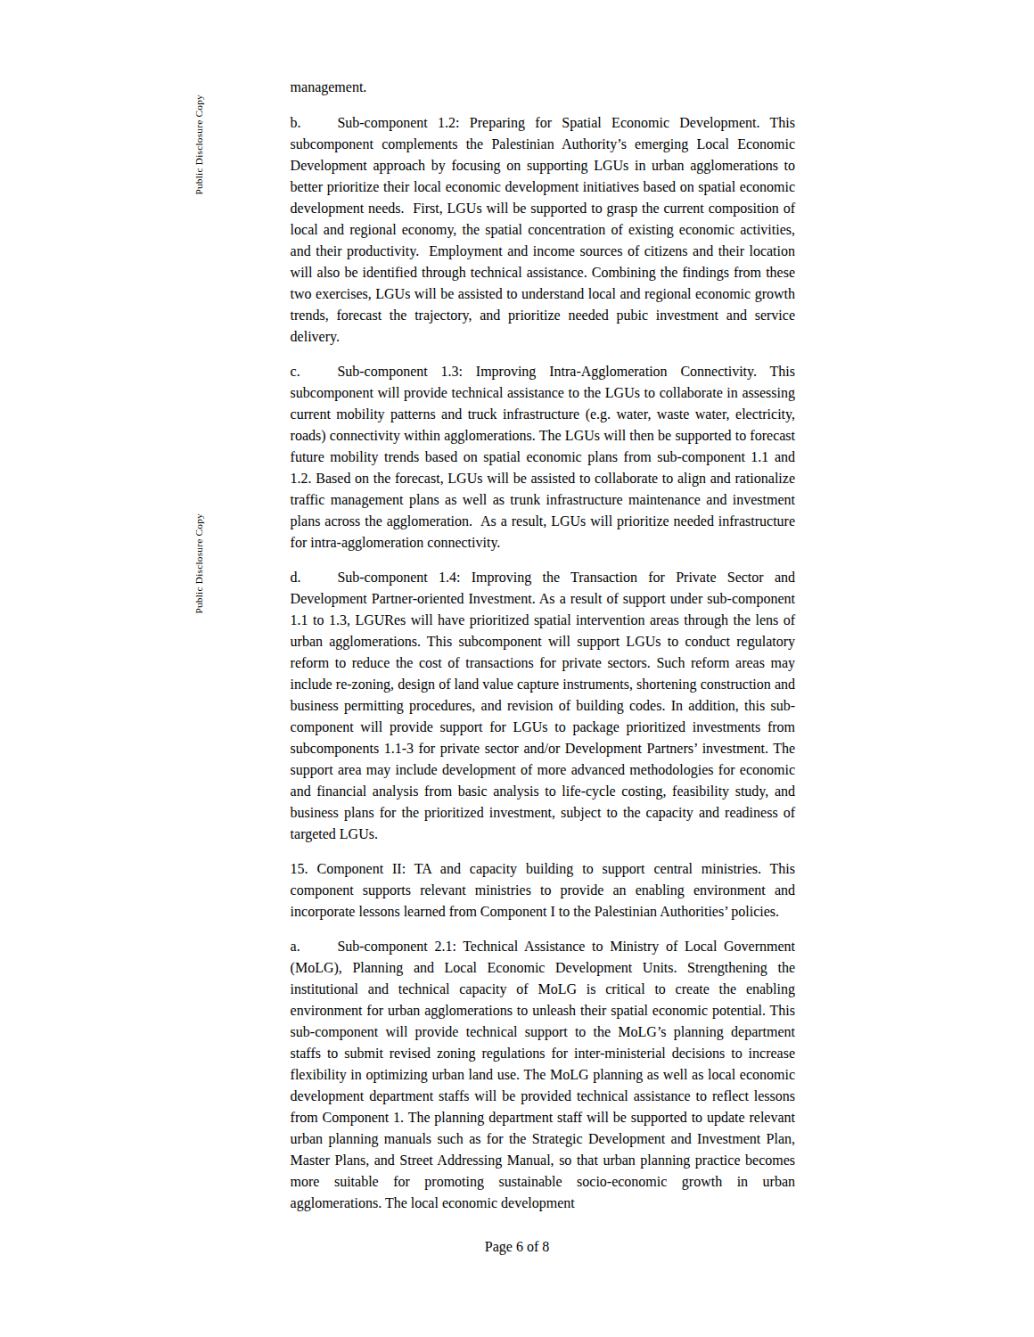Public Disclosure Copy
Public Disclosure Copy
management.
b. Sub-component 1.2: Preparing for Spatial Economic Development. This subcomponent complements the Palestinian Authority’s emerging Local Economic Development approach by focusing on supporting LGUs in urban agglomerations to better prioritize their local economic development initiatives based on spatial economic development needs. First, LGUs will be supported to grasp the current composition of local and regional economy, the spatial concentration of existing economic activities, and their productivity. Employment and income sources of citizens and their location will also be identified through technical assistance. Combining the findings from these two exercises, LGUs will be assisted to understand local and regional economic growth trends, forecast the trajectory, and prioritize needed pubic investment and service delivery.
c. Sub-component 1.3: Improving Intra-Agglomeration Connectivity. This subcomponent will provide technical assistance to the LGUs to collaborate in assessing current mobility patterns and truck infrastructure (e.g. water, waste water, electricity, roads) connectivity within agglomerations. The LGUs will then be supported to forecast future mobility trends based on spatial economic plans from sub-component 1.1 and 1.2. Based on the forecast, LGUs will be assisted to collaborate to align and rationalize traffic management plans as well as trunk infrastructure maintenance and investment plans across the agglomeration. As a result, LGUs will prioritize needed infrastructure for intra-agglomeration connectivity.
d. Sub-component 1.4: Improving the Transaction for Private Sector and Development Partner-oriented Investment. As a result of support under sub-component 1.1 to 1.3, LGURes will have prioritized spatial intervention areas through the lens of urban agglomerations. This subcomponent will support LGUs to conduct regulatory reform to reduce the cost of transactions for private sectors. Such reform areas may include re-zoning, design of land value capture instruments, shortening construction and business permitting procedures, and revision of building codes. In addition, this sub-component will provide support for LGUs to package prioritized investments from subcomponents 1.1-3 for private sector and/or Development Partners’ investment. The support area may include development of more advanced methodologies for economic and financial analysis from basic analysis to life-cycle costing, feasibility study, and business plans for the prioritized investment, subject to the capacity and readiness of targeted LGUs.
15. Component II: TA and capacity building to support central ministries. This component supports relevant ministries to provide an enabling environment and incorporate lessons learned from Component I to the Palestinian Authorities’ policies.
a. Sub-component 2.1: Technical Assistance to Ministry of Local Government (MoLG), Planning and Local Economic Development Units. Strengthening the institutional and technical capacity of MoLG is critical to create the enabling environment for urban agglomerations to unleash their spatial economic potential. This sub-component will provide technical support to the MoLG’s planning department staffs to submit revised zoning regulations for inter-ministerial decisions to increase flexibility in optimizing urban land use. The MoLG planning as well as local economic development department staffs will be provided technical assistance to reflect lessons from Component 1. The planning department staff will be supported to update relevant urban planning manuals such as for the Strategic Development and Investment Plan, Master Plans, and Street Addressing Manual, so that urban planning practice becomes more suitable for promoting sustainable socio-economic growth in urban agglomerations. The local economic development
Page 6 of 8